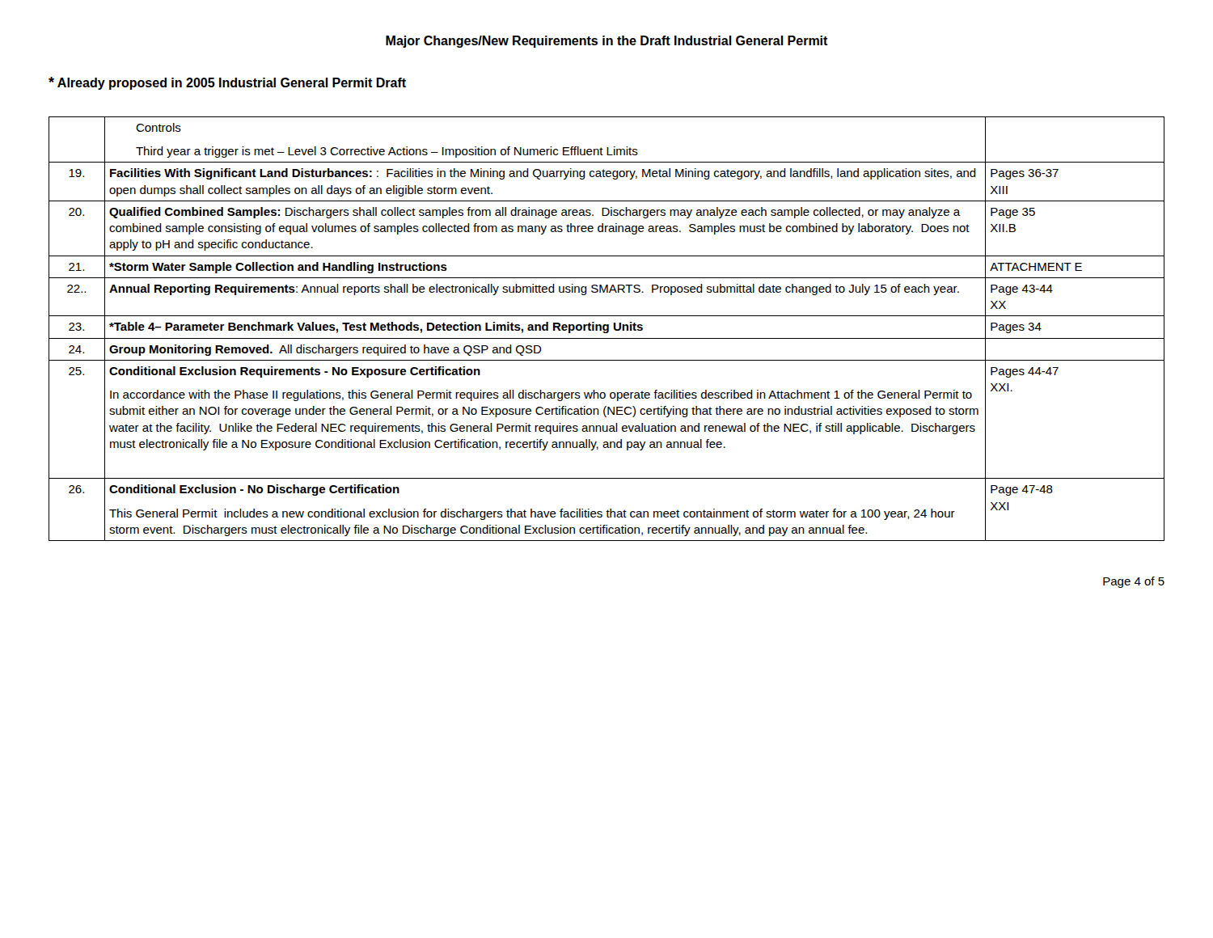Major Changes/New Requirements in the Draft Industrial General Permit
* Already proposed in 2005 Industrial General Permit Draft
| | Controls Third year a trigger is met – Level 3 Corrective Actions – Imposition of Numeric Effluent Limits | |
| 19. | Facilities With Significant Land Disturbances: : Facilities in the Mining and Quarrying category, Metal Mining category, and landfills, land application sites, and open dumps shall collect samples on all days of an eligible storm event. | Pages 36-37 XIII |
| 20. | Qualified Combined Samples: Dischargers shall collect samples from all drainage areas. Dischargers may analyze each sample collected, or may analyze a combined sample consisting of equal volumes of samples collected from as many as three drainage areas. Samples must be combined by laboratory. Does not apply to pH and specific conductance. | Page 35 XII.B |
| 21. | *Storm Water Sample Collection and Handling Instructions | ATTACHMENT E |
| 22.. | Annual Reporting Requirements : Annual reports shall be electronically submitted using SMARTS. Proposed submittal date changed to July 15 of each year. | Page 43-44 XX |
| 23. | *Table 4– Parameter Benchmark Values, Test Methods, Detection Limits, and Reporting Units | Pages 34 |
| 24. | Group Monitoring Removed. All dischargers required to have a QSP and QSD | |
| 25. | Conditional Exclusion Requirements - No Exposure Certification In accordance with the Phase II regulations, this General Permit requires all dischargers who operate facilities described in Attachment 1 of the General Permit to submit either an NOI for coverage under the General Permit, or a No Exposure Certification (NEC) certifying that there are no industrial activities exposed to storm water at the facility. Unlike the Federal NEC requirements, this General Permit requires annual evaluation and renewal of the NEC, if still applicable. Dischargers must electronically file a No Exposure Conditional Exclusion Certification, recertify annually, and pay an annual fee. | Pages 44-47 XXI. |
| 26. | Conditional Exclusion - No Discharge Certification This General Permit includes a new conditional exclusion for dischargers that have facilities that can meet containment of storm water for a 100 year, 24 hour storm event. Dischargers must electronically file a No Discharge Conditional Exclusion certification, recertify annually, and pay an annual fee. | Page 47-48 XXI |
Page 4 of 5